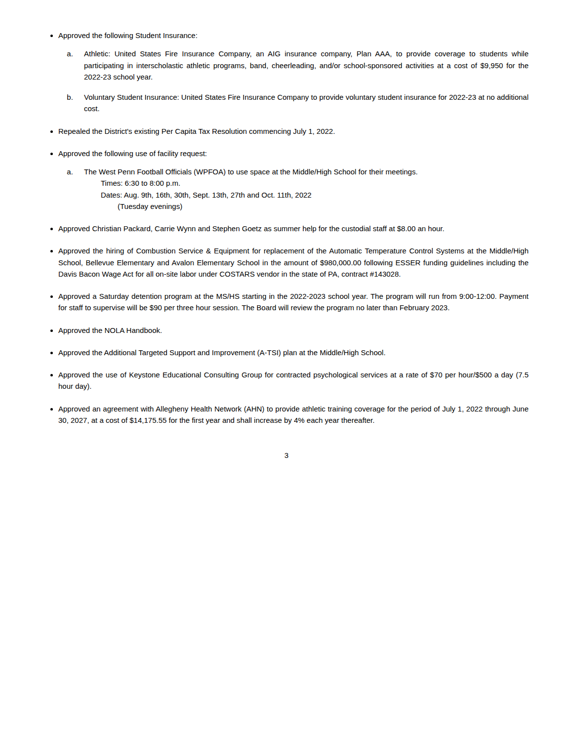Approved the following Student Insurance:
Athletic: United States Fire Insurance Company, an AIG insurance company, Plan AAA, to provide coverage to students while participating in interscholastic athletic programs, band, cheerleading, and/or school-sponsored activities at a cost of $9,950 for the 2022-23 school year.
Voluntary Student Insurance: United States Fire Insurance Company to provide voluntary student insurance for 2022-23 at no additional cost.
Repealed the District's existing Per Capita Tax Resolution commencing July 1, 2022.
Approved the following use of facility request:
The West Penn Football Officials (WPFOA) to use space at the Middle/High School for their meetings.
Times: 6:30 to 8:00 p.m.
Dates: Aug. 9th, 16th, 30th, Sept. 13th, 27th and Oct. 11th, 2022
(Tuesday evenings)
Approved Christian Packard, Carrie Wynn and Stephen Goetz as summer help for the custodial staff at $8.00 an hour.
Approved the hiring of Combustion Service & Equipment for replacement of the Automatic Temperature Control Systems at the Middle/High School, Bellevue Elementary and Avalon Elementary School in the amount of $980,000.00 following ESSER funding guidelines including the Davis Bacon Wage Act for all on-site labor under COSTARS vendor in the state of PA, contract #143028.
Approved a Saturday detention program at the MS/HS starting in the 2022-2023 school year. The program will run from 9:00-12:00. Payment for staff to supervise will be $90 per three hour session. The Board will review the program no later than February 2023.
Approved the NOLA Handbook.
Approved the Additional Targeted Support and Improvement (A-TSI) plan at the Middle/High School.
Approved the use of Keystone Educational Consulting Group for contracted psychological services at a rate of $70 per hour/$500 a day (7.5 hour day).
Approved an agreement with Allegheny Health Network (AHN) to provide athletic training coverage for the period of July 1, 2022 through June 30, 2027, at a cost of $14,175.55 for the first year and shall increase by 4% each year thereafter.
3